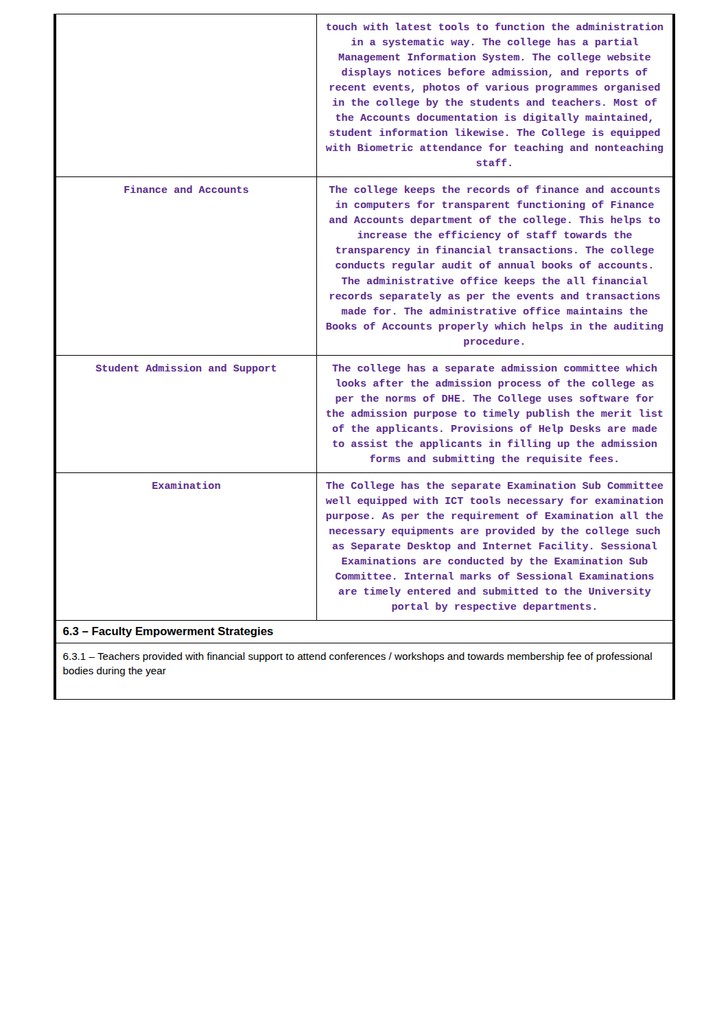| | touch with latest tools to function the administration in a systematic way. The college has a partial Management Information System. The college website displays notices before admission, and reports of recent events, photos of various programmes organised in the college by the students and teachers. Most of the Accounts documentation is digitally maintained, student information likewise. The College is equipped with Biometric attendance for teaching and nonteaching staff. |
| Finance and Accounts | The college keeps the records of finance and accounts in computers for transparent functioning of Finance and Accounts department of the college. This helps to increase the efficiency of staff towards the transparency in financial transactions. The college conducts regular audit of annual books of accounts. The administrative office keeps the all financial records separately as per the events and transactions made for. The administrative office maintains the Books of Accounts properly which helps in the auditing procedure. |
| Student Admission and Support | The college has a separate admission committee which looks after the admission process of the college as per the norms of DHE. The College uses software for the admission purpose to timely publish the merit list of the applicants. Provisions of Help Desks are made to assist the applicants in filling up the admission forms and submitting the requisite fees. |
| Examination | The College has the separate Examination Sub Committee well equipped with ICT tools necessary for examination purpose. As per the requirement of Examination all the necessary equipments are provided by the college such as Separate Desktop and Internet Facility. Sessional Examinations are conducted by the Examination Sub Committee. Internal marks of Sessional Examinations are timely entered and submitted to the University portal by respective departments. |
6.3 – Faculty Empowerment Strategies
6.3.1 – Teachers provided with financial support to attend conferences / workshops and towards membership fee of professional bodies during the year